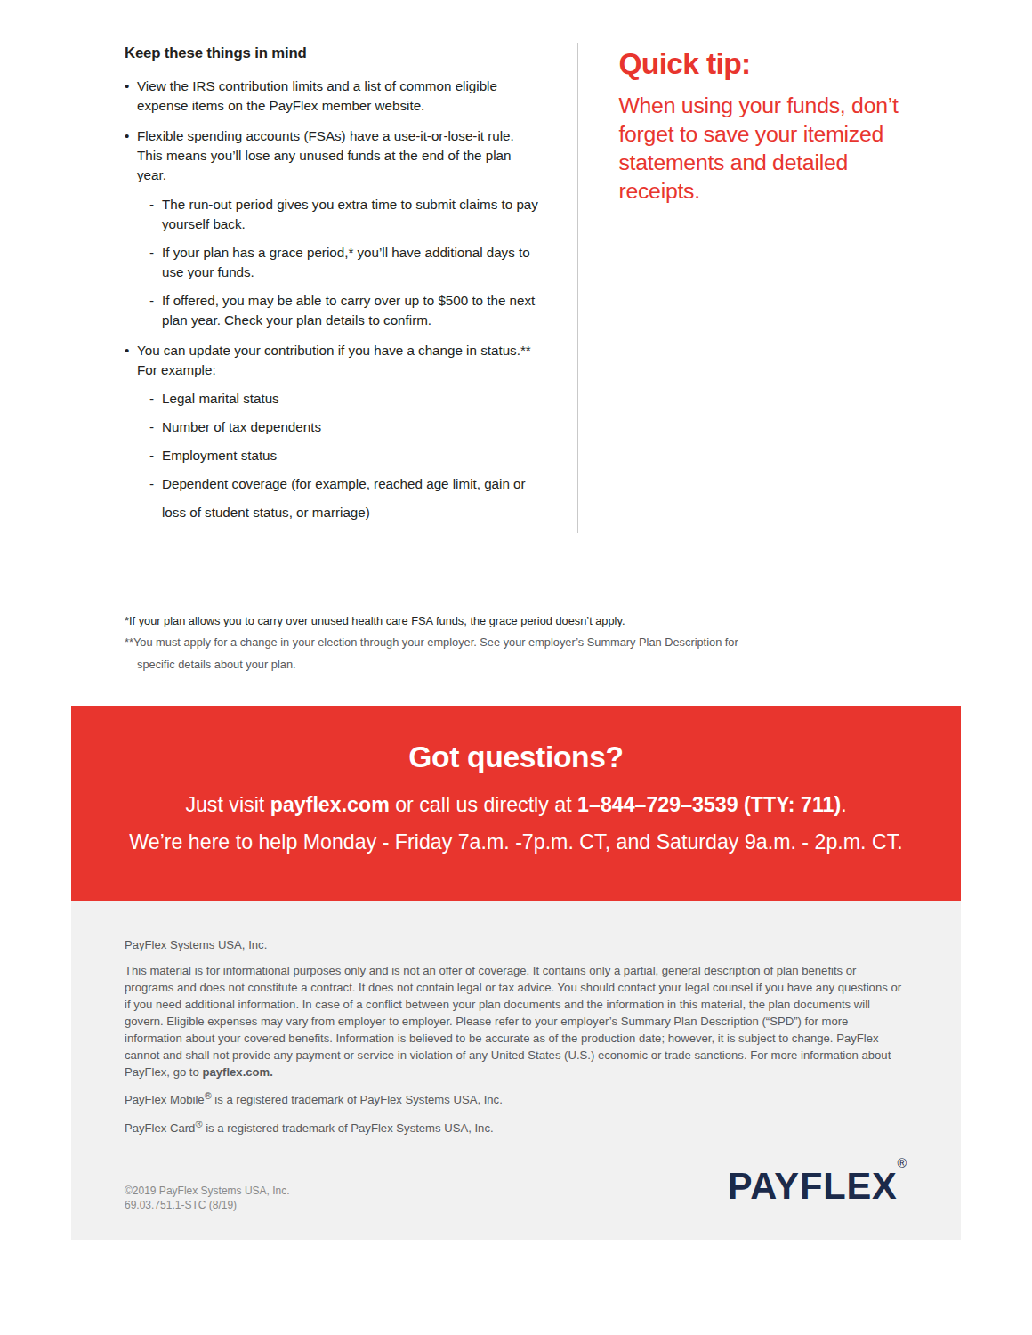Keep these things in mind
View the IRS contribution limits and a list of common eligible expense items on the PayFlex member website.
Flexible spending accounts (FSAs) have a use-it-or-lose-it rule. This means you’ll lose any unused funds at the end of the plan year.
The run-out period gives you extra time to submit claims to pay yourself back.
If your plan has a grace period,* you’ll have additional days to use your funds.
If offered, you may be able to carry over up to $500 to the next plan year. Check your plan details to confirm.
You can update your contribution if you have a change in status.** For example:
Legal marital status
Number of tax dependents
Employment status
Dependent coverage (for example, reached age limit, gain or
loss of student status, or marriage)
Quick tip:
When using your funds, don’t forget to save your itemized statements and detailed receipts.
*If your plan allows you to carry over unused health care FSA funds, the grace period doesn’t apply.
**You must apply for a change in your election through your employer. See your employer’s Summary Plan Description for
specific details about your plan.
Got questions?
Just visit payflex.com or call us directly at 1–844–729–3539 (TTY: 711).
We’re here to help Monday - Friday 7a.m. -7p.m. CT, and Saturday 9a.m. - 2p.m. CT.
PayFlex Systems USA, Inc.
This material is for informational purposes only and is not an offer of coverage. It contains only a partial, general description of plan benefits or programs and does not constitute a contract. It does not contain legal or tax advice. You should contact your legal counsel if you have any questions or if you need additional information. In case of a conflict between your plan documents and the information in this material, the plan documents will govern. Eligible expenses may vary from employer to employer. Please refer to your employer’s Summary Plan Description (“SPD”) for more information about your covered benefits. Information is believed to be accurate as of the production date; however, it is subject to change. PayFlex cannot and shall not provide any payment or service in violation of any United States (U.S.) economic or trade sanctions. For more information about PayFlex, go to payflex.com.
PayFlex Mobile® is a registered trademark of PayFlex Systems USA, Inc.
PayFlex Card® is a registered trademark of PayFlex Systems USA, Inc.
©2019 PayFlex Systems USA, Inc.
69.03.751.1-STC (8/19)
PAYFLEX®